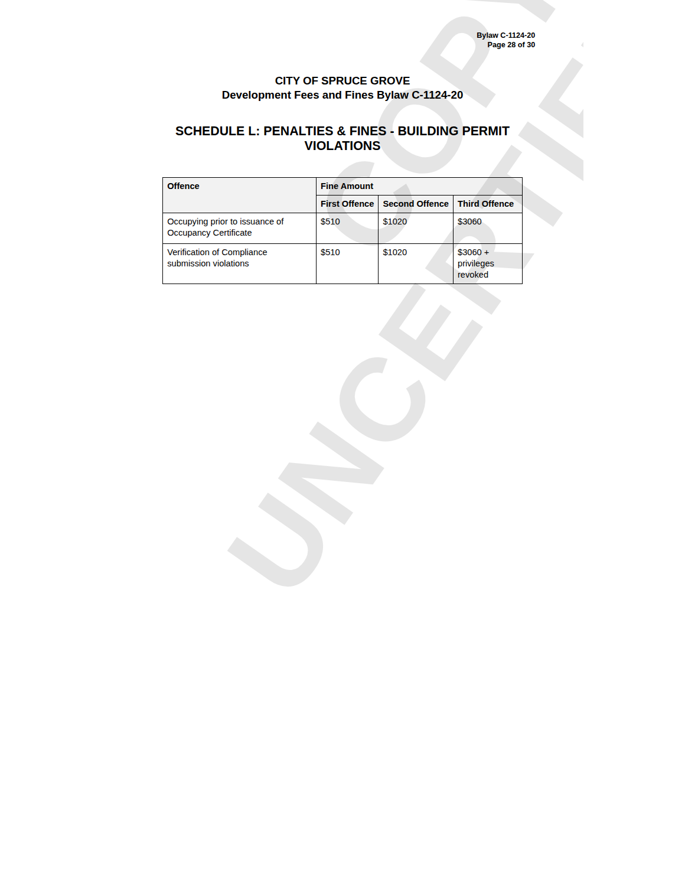Bylaw C-1124-20
Page 28 of 30
CITY OF SPRUCE GROVE
Development Fees and Fines Bylaw C-1124-20
SCHEDULE L: PENALTIES & FINES - BUILDING PERMIT VIOLATIONS
| Offence | Fine Amount |
| --- | --- |
| First Offence | Second Offence | Third Offence |
| Occupying prior to issuance of Occupancy Certificate | $510 | $1020 | $3060 |
| Verification of Compliance submission violations | $510 | $1020 | $3060 + privileges revoked |
UNCERTIFIED COPY